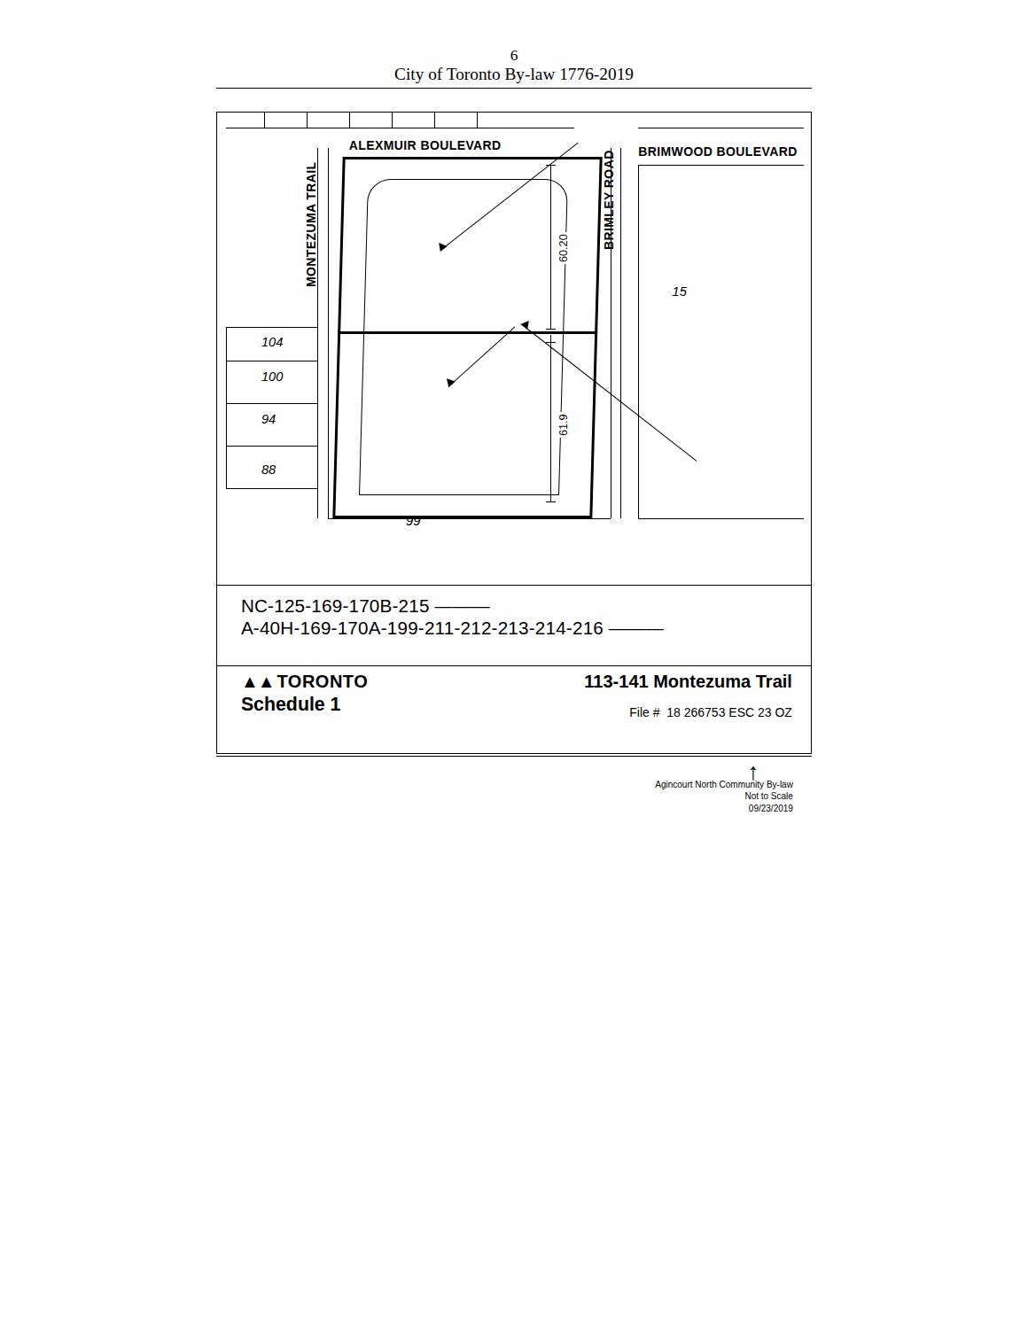6
City of Toronto By-law 1776-2019
ALEXMUIR BOULEVARD
BRIMWOOD BOULEVARD
MONTEZUMA TRAIL
BRIMLEY ROAD
60.20
61.9
104
100
94
88
99
15
NC-125-169-170B-215 ———
A-40H-169-170A-199-211-212-213-214-216 ———
▲▲TORONTO
Schedule 1
113-141 Montezuma Trail
File # 18 266753 ESC 23 OZ
↑
Agincourt North Community By-law
Not to Scale
09/23/2019